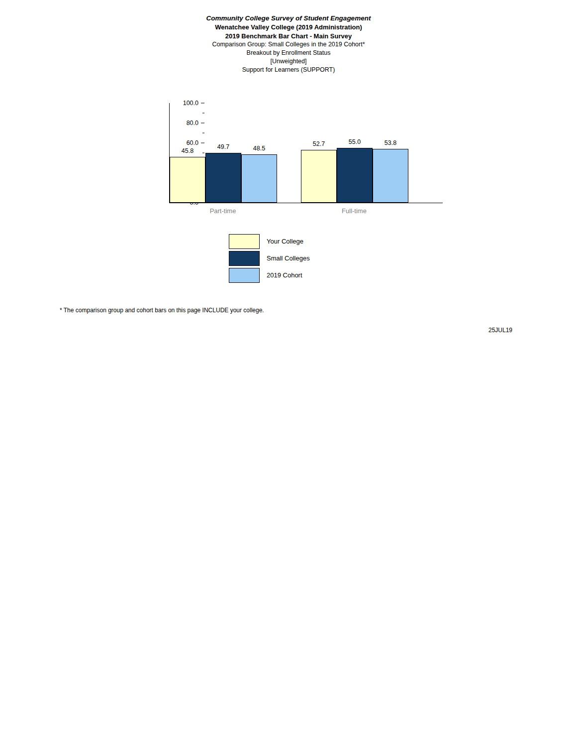Community College Survey of Student Engagement
Wenatchee Valley College (2019 Administration)
2019 Benchmark Bar Chart - Main Survey
Comparison Group: Small Colleges in the 2019 Cohort*
Breakout by Enrollment Status
[Unweighted]
Support for Learners (SUPPORT)
100.0
80.0
60.0
40.0
20.0
0.0
45.8
49.7
48.5
52.7
55.0
53.8
Part-time
Full-time
Your College
Small Colleges
2019 Cohort
* The comparison group and cohort bars on this page INCLUDE your college.
25JUL19